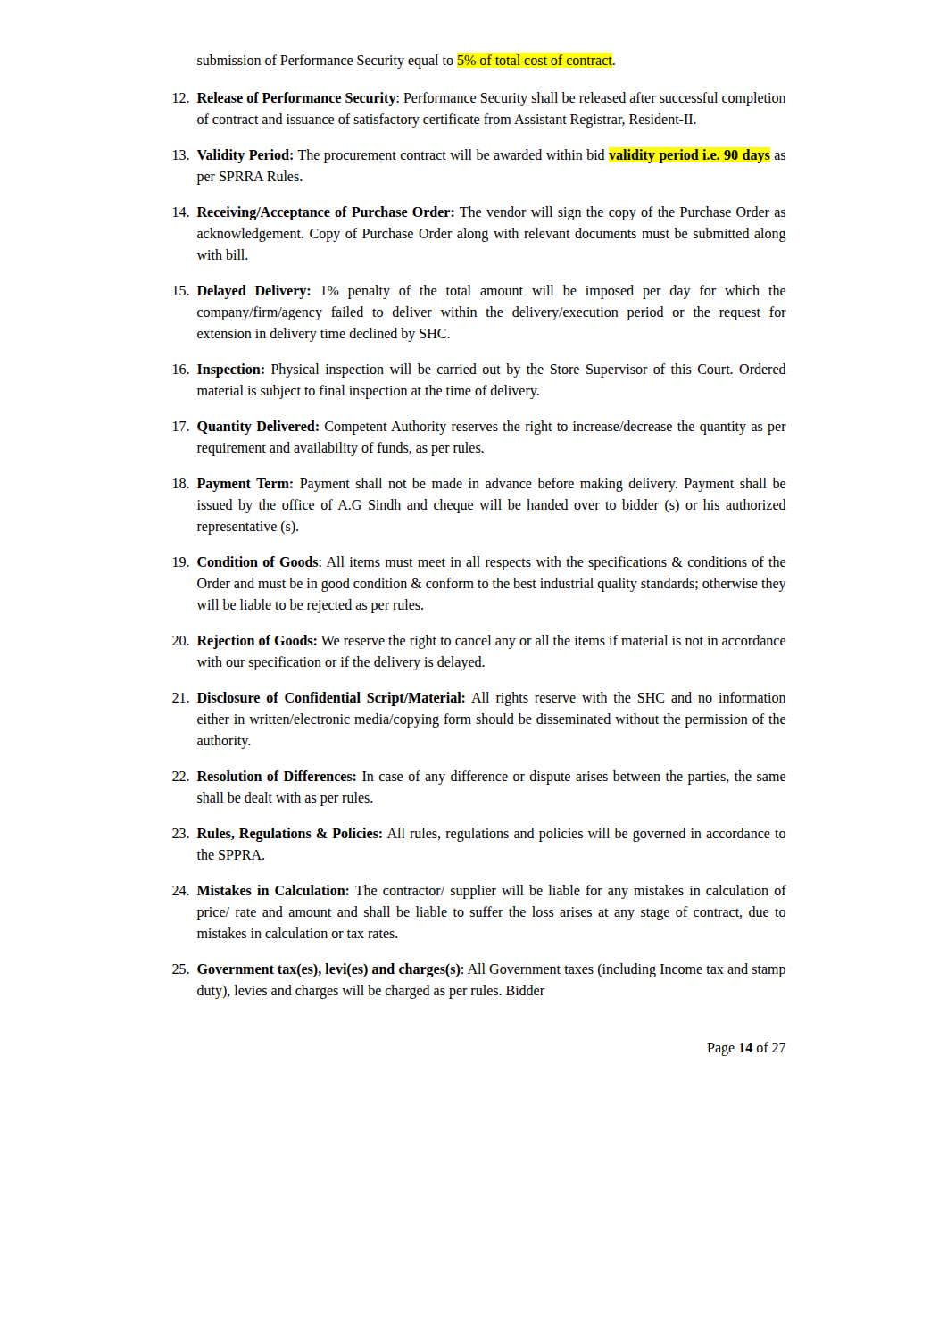submission of Performance Security equal to 5% of total cost of contract.
Release of Performance Security: Performance Security shall be released after successful completion of contract and issuance of satisfactory certificate from Assistant Registrar, Resident-II.
Validity Period: The procurement contract will be awarded within bid validity period i.e. 90 days as per SPRRA Rules.
Receiving/Acceptance of Purchase Order: The vendor will sign the copy of the Purchase Order as acknowledgement. Copy of Purchase Order along with relevant documents must be submitted along with bill.
Delayed Delivery: 1% penalty of the total amount will be imposed per day for which the company/firm/agency failed to deliver within the delivery/execution period or the request for extension in delivery time declined by SHC.
Inspection: Physical inspection will be carried out by the Store Supervisor of this Court. Ordered material is subject to final inspection at the time of delivery.
Quantity Delivered: Competent Authority reserves the right to increase/decrease the quantity as per requirement and availability of funds, as per rules.
Payment Term: Payment shall not be made in advance before making delivery. Payment shall be issued by the office of A.G Sindh and cheque will be handed over to bidder (s) or his authorized representative (s).
Condition of Goods: All items must meet in all respects with the specifications & conditions of the Order and must be in good condition & conform to the best industrial quality standards; otherwise they will be liable to be rejected as per rules.
Rejection of Goods: We reserve the right to cancel any or all the items if material is not in accordance with our specification or if the delivery is delayed.
Disclosure of Confidential Script/Material: All rights reserve with the SHC and no information either in written/electronic media/copying form should be disseminated without the permission of the authority.
Resolution of Differences: In case of any difference or dispute arises between the parties, the same shall be dealt with as per rules.
Rules, Regulations & Policies: All rules, regulations and policies will be governed in accordance to the SPPRA.
Mistakes in Calculation: The contractor/ supplier will be liable for any mistakes in calculation of price/ rate and amount and shall be liable to suffer the loss arises at any stage of contract, due to mistakes in calculation or tax rates.
Government tax(es), levi(es) and charges(s): All Government taxes (including Income tax and stamp duty), levies and charges will be charged as per rules. Bidder
Page 14 of 27